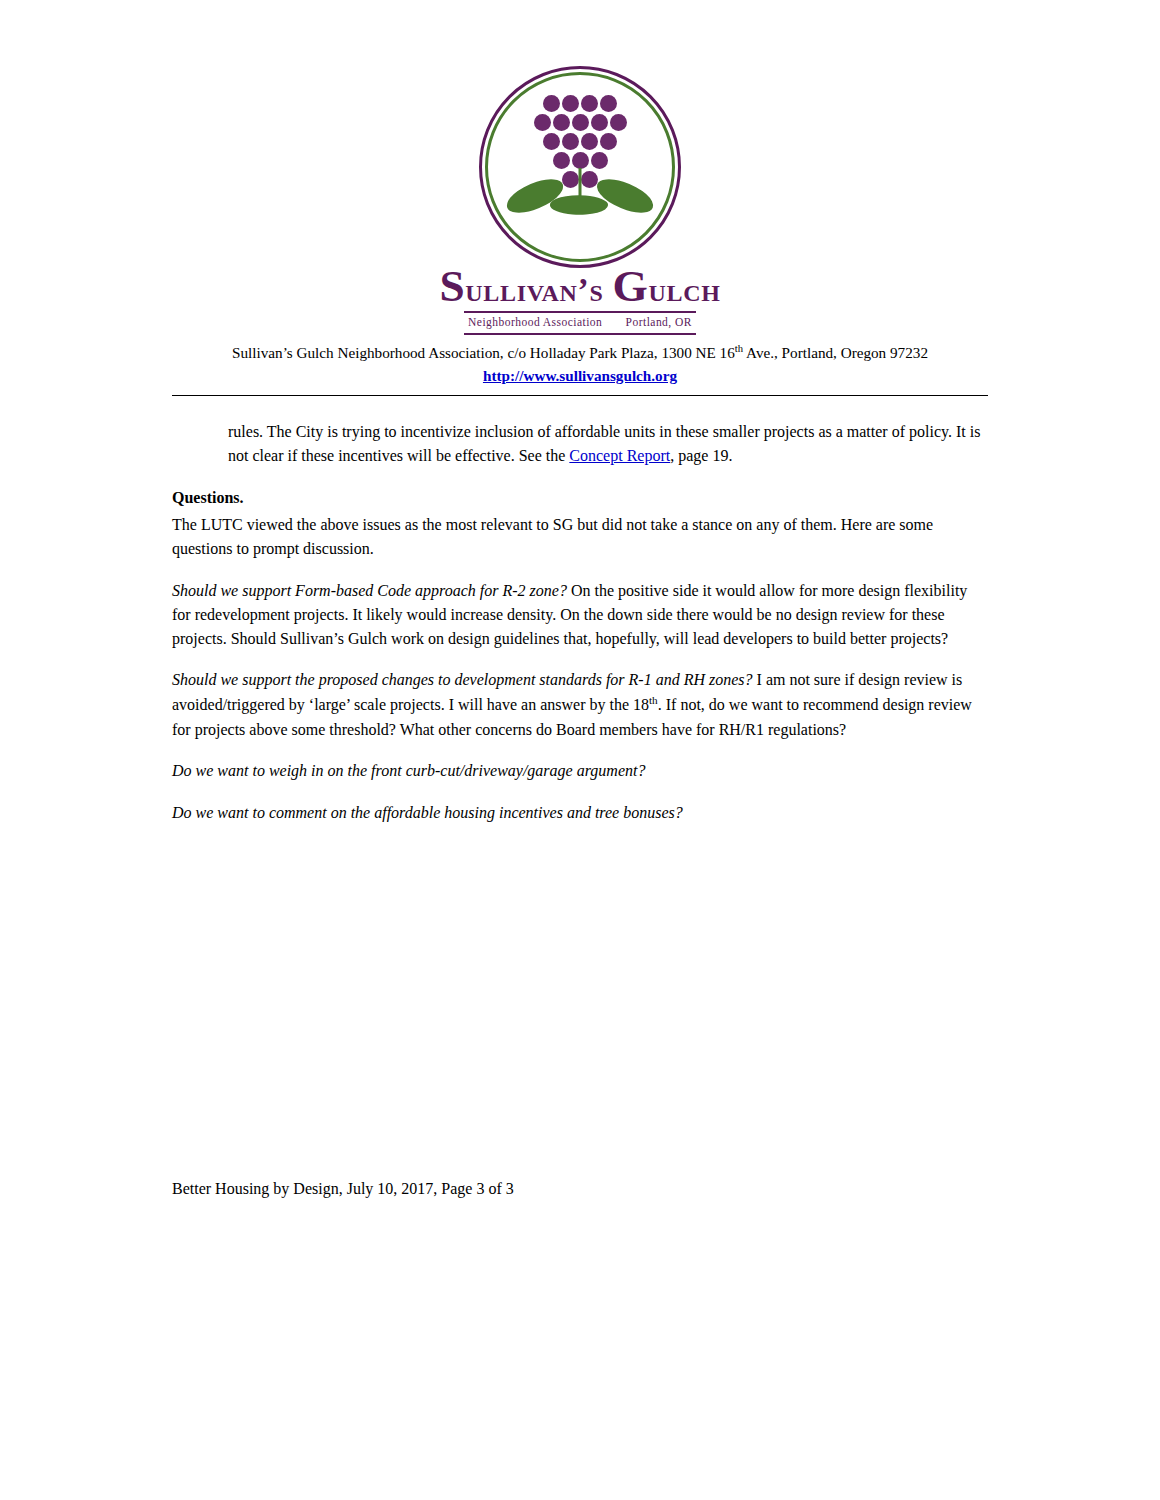Sullivan’s Gulch
Neighborhood Association Portland, OR
Sullivan’s Gulch Neighborhood Association, c/o Holladay Park Plaza, 1300 NE 16th Ave., Portland, Oregon 97232
http://www.sullivansgulch.org
rules. The City is trying to incentivize inclusion of affordable units in these smaller projects as a matter of policy. It is not clear if these incentives will be effective. See the Concept Report, page 19.
Questions.
The LUTC viewed the above issues as the most relevant to SG but did not take a stance on any of them. Here are some questions to prompt discussion.
Should we support Form-based Code approach for R-2 zone? On the positive side it would allow for more design flexibility for redevelopment projects. It likely would increase density. On the down side there would be no design review for these projects. Should Sullivan’s Gulch work on design guidelines that, hopefully, will lead developers to build better projects?
Should we support the proposed changes to development standards for R-1 and RH zones? I am not sure if design review is avoided/triggered by ‘large’ scale projects. I will have an answer by the 18th. If not, do we want to recommend design review for projects above some threshold? What other concerns do Board members have for RH/R1 regulations?
Do we want to weigh in on the front curb-cut/driveway/garage argument?
Do we want to comment on the affordable housing incentives and tree bonuses?
Better Housing by Design, July 10, 2017, Page 3 of 3